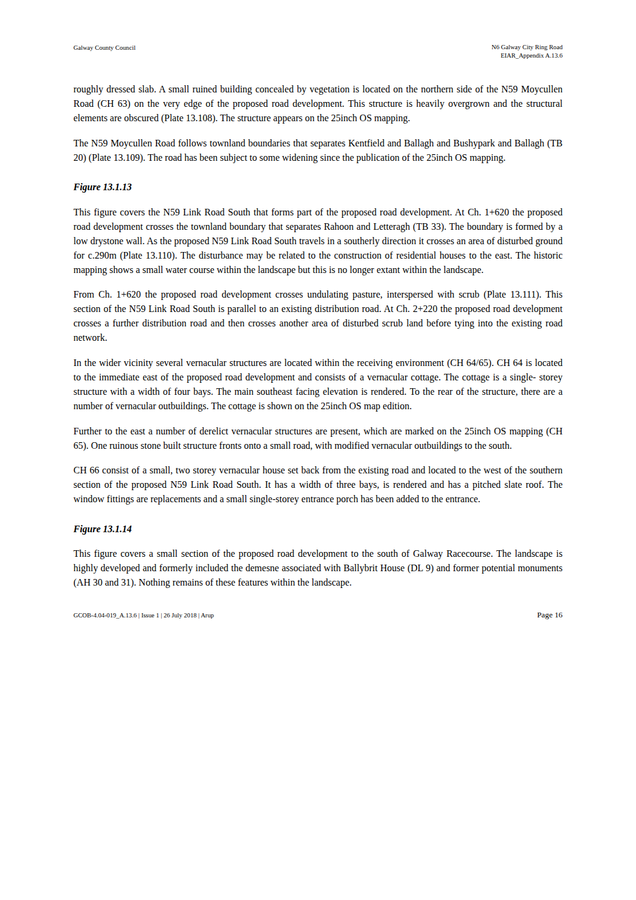Galway County Council
N6 Galway City Ring Road
EIAR_Appendix A.13.6
roughly dressed slab. A small ruined building concealed by vegetation is located on the northern side of the N59 Moycullen Road (CH 63) on the very edge of the proposed road development. This structure is heavily overgrown and the structural elements are obscured (Plate 13.108). The structure appears on the 25inch OS mapping.
The N59 Moycullen Road follows townland boundaries that separates Kentfield and Ballagh and Bushypark and Ballagh (TB 20) (Plate 13.109). The road has been subject to some widening since the publication of the 25inch OS mapping.
Figure 13.1.13
This figure covers the N59 Link Road South that forms part of the proposed road development. At Ch. 1+620 the proposed road development crosses the townland boundary that separates Rahoon and Letteragh (TB 33). The boundary is formed by a low drystone wall. As the proposed N59 Link Road South travels in a southerly direction it crosses an area of disturbed ground for c.290m (Plate 13.110). The disturbance may be related to the construction of residential houses to the east. The historic mapping shows a small water course within the landscape but this is no longer extant within the landscape.
From Ch. 1+620 the proposed road development crosses undulating pasture, interspersed with scrub (Plate 13.111). This section of the N59 Link Road South is parallel to an existing distribution road. At Ch. 2+220 the proposed road development crosses a further distribution road and then crosses another area of disturbed scrub land before tying into the existing road network.
In the wider vicinity several vernacular structures are located within the receiving environment (CH 64/65). CH 64 is located to the immediate east of the proposed road development and consists of a vernacular cottage. The cottage is a single- storey structure with a width of four bays. The main southeast facing elevation is rendered. To the rear of the structure, there are a number of vernacular outbuildings. The cottage is shown on the 25inch OS map edition.
Further to the east a number of derelict vernacular structures are present, which are marked on the 25inch OS mapping (CH 65). One ruinous stone built structure fronts onto a small road, with modified vernacular outbuildings to the south.
CH 66 consist of a small, two storey vernacular house set back from the existing road and located to the west of the southern section of the proposed N59 Link Road South. It has a width of three bays, is rendered and has a pitched slate roof. The window fittings are replacements and a small single-storey entrance porch has been added to the entrance.
Figure 13.1.14
This figure covers a small section of the proposed road development to the south of Galway Racecourse. The landscape is highly developed and formerly included the demesne associated with Ballybrit House (DL 9) and former potential monuments (AH 30 and 31). Nothing remains of these features within the landscape.
GCOB-4.04-019_A.13.6 | Issue 1 | 26 July 2018 | Arup
Page 16